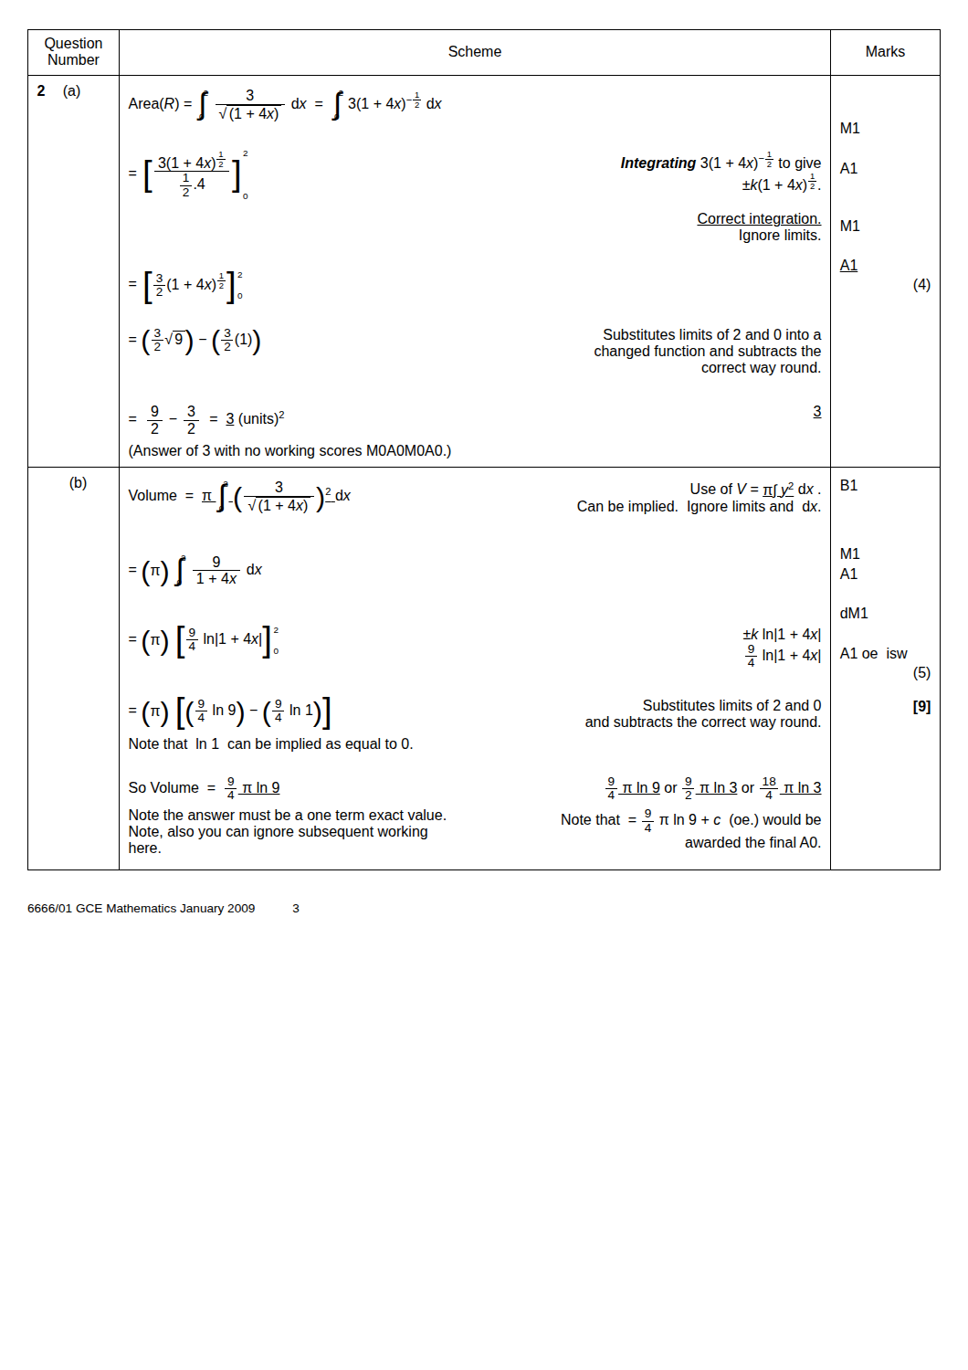| Question Number | Scheme | Marks |
| --- | --- | --- |
| 2 (a) | Area( R ) = 2 ∫ 0 3 √ (1 + 4 x ) d x = 2 ∫ 0 3(1 + 4 x ) − 1 2 d x = [ 3(1 + 4 x ) 1 2 1 2 .4 ] 2 0 Integrating 3(1 + 4 x ) − 1 2 to give ± k (1 + 4 x ) 1 2 . Correct integration. Ignore limits. = [ 3 2 (1 + 4 x ) 1 2 ] 2 0 = ( 3 2 √ 9 ) − ( 3 2 (1) ) Substitutes limits of 2 and 0 into a changed function and subtracts the correct way round. = 9 2 − 3 2 = 3 (units) 2 3 (Answer of 3 with no working scores M0A0M0A0.) | M1 A1 M1 A1 (4) |
| (b) | Volume = π 2 ∫ 0 ( 3 √ (1 + 4 x ) ) 2 d x Use of V = π∫ y 2 d x . Can be implied. Ignore limits and d x . = ( π ) 2 ∫ 0 9 1 + 4 x d x = ( π ) [ 9 4 ln/1 + 4 x / ] 2 0 ± k ln/1 + 4 x / 9 4 ln/1 + 4 x / = ( π ) [ ( 9 4 ln 9 ) − ( 9 4 ln 1 ) ] Substitutes limits of 2 and 0 and subtracts the correct way round. Note that ln 1 can be implied as equal to 0. So Volume = 9 4 π ln 9 9 4 π ln 9 or 9 2 π ln 3 or 18 4 π ln 3 Note the answer must be a one term exact value. Note, also you can ignore subsequent working here. Note that = 9 4 π ln 9 + c (oe.) would be awarded the final A0. | B1 M1 A1 dM1 A1 oe isw (5) [9] |
6666/01 GCE Mathematics January 2009 3